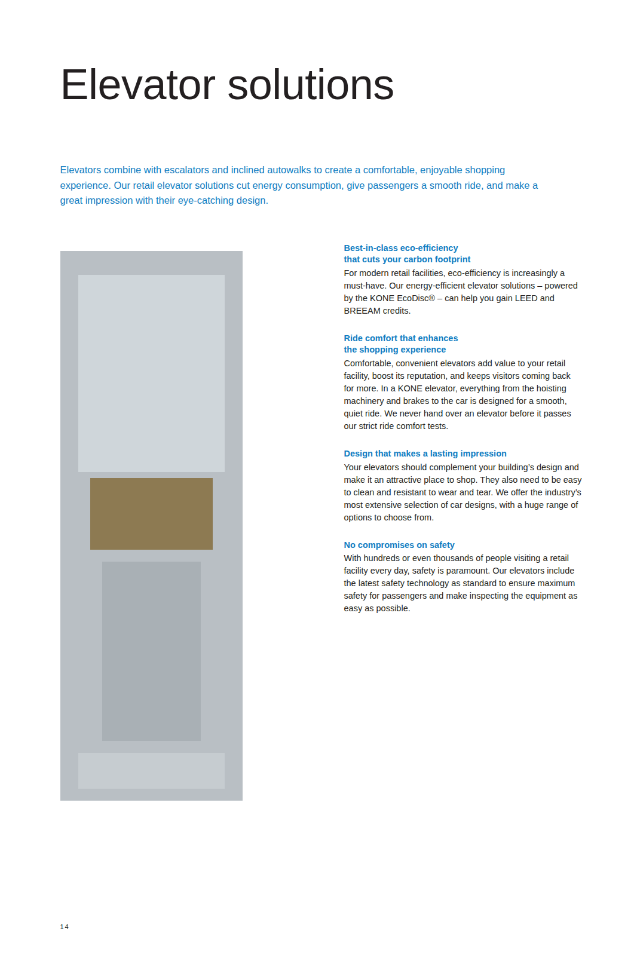Elevator solutions
Elevators combine with escalators and inclined autowalks to create a comfortable, enjoyable shopping experience. Our retail elevator solutions cut energy consumption, give passengers a smooth ride, and make a great impression with their eye-catching design.
Best-in-class eco-efficiency
that cuts your carbon footprint
For modern retail facilities, eco-efficiency is increasingly a must-have. Our energy-efficient elevator solutions – powered by the KONE EcoDisc® – can help you gain LEED and BREEAM credits.
Ride comfort that enhances
the shopping experience
Comfortable, convenient elevators add value to your retail facility, boost its reputation, and keeps visitors coming back for more. In a KONE elevator, everything from the hoisting machinery and brakes to the car is designed for a smooth, quiet ride. We never hand over an elevator before it passes our strict ride comfort tests.
Design that makes a lasting impression
Your elevators should complement your building’s design and make it an attractive place to shop. They also need to be easy to clean and resistant to wear and tear. We offer the industry’s most extensive selection of car designs, with a huge range of options to choose from.
No compromises on safety
With hundreds or even thousands of people visiting a retail facility every day, safety is paramount. Our elevators include the latest safety technology as standard to ensure maximum safety for passengers and make inspecting the equipment as easy as possible.
14